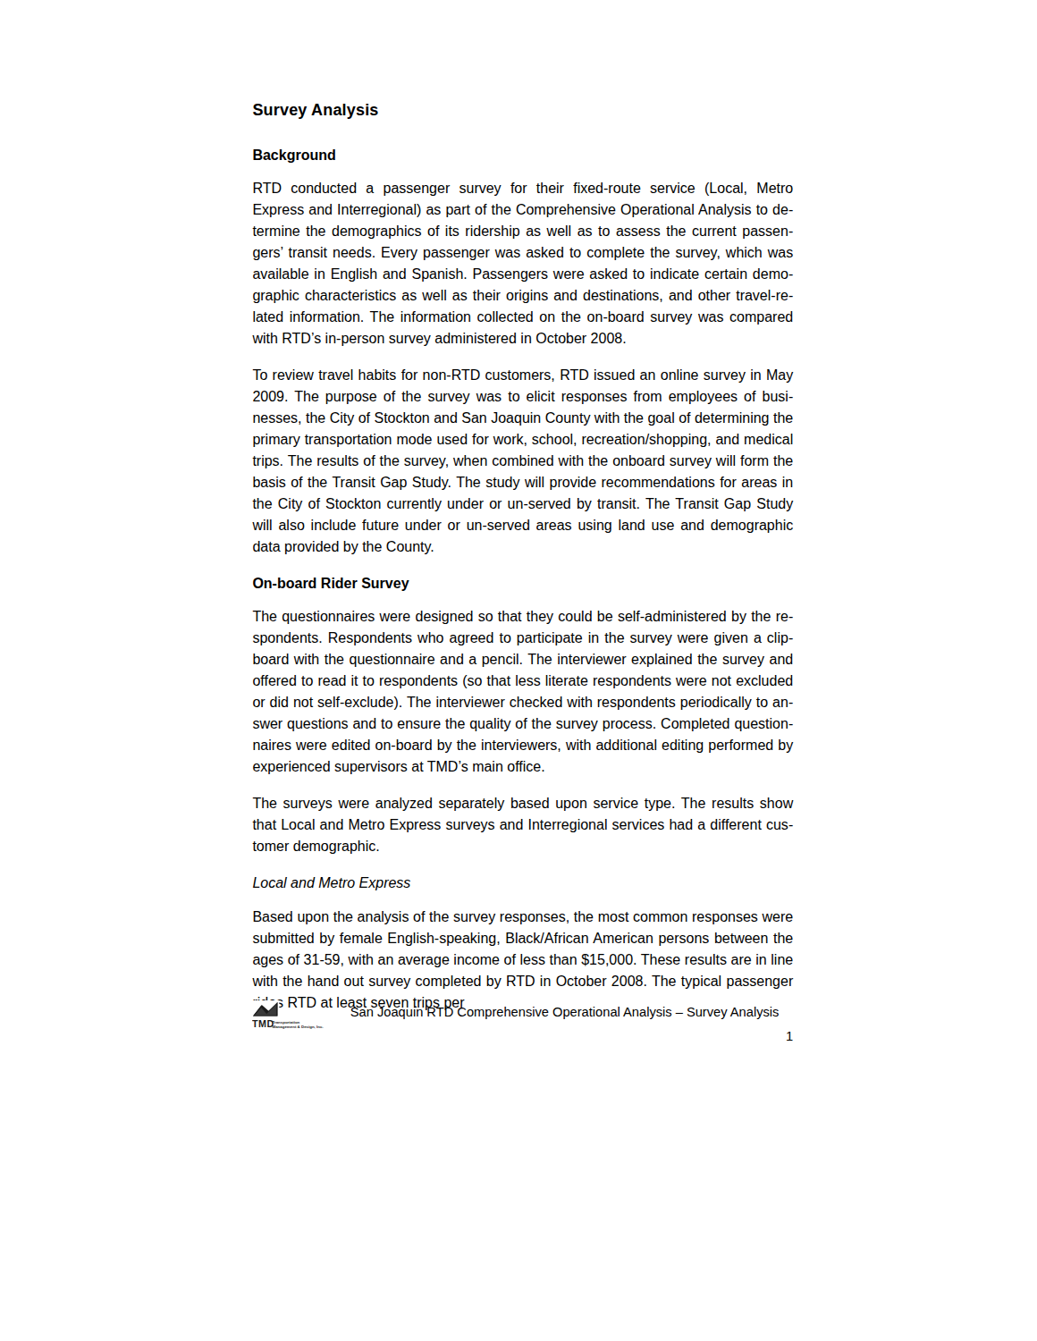Survey Analysis
Background
RTD conducted a passenger survey for their fixed-route service (Local, Metro Express and Interregional) as part of the Comprehensive Operational Analysis to determine the demographics of its ridership as well as to assess the current passengers’ transit needs. Every passenger was asked to complete the survey, which was available in English and Spanish. Passengers were asked to indicate certain demographic characteristics as well as their origins and destinations, and other travel-related information. The information collected on the on-board survey was compared with RTD’s in-person survey administered in October 2008.
To review travel habits for non-RTD customers, RTD issued an online survey in May 2009. The purpose of the survey was to elicit responses from employees of businesses, the City of Stockton and San Joaquin County with the goal of determining the primary transportation mode used for work, school, recreation/shopping, and medical trips. The results of the survey, when combined with the onboard survey will form the basis of the Transit Gap Study. The study will provide recommendations for areas in the City of Stockton currently under or un-served by transit. The Transit Gap Study will also include future under or un-served areas using land use and demographic data provided by the County.
On-board Rider Survey
The questionnaires were designed so that they could be self-administered by the respondents. Respondents who agreed to participate in the survey were given a clipboard with the questionnaire and a pencil. The interviewer explained the survey and offered to read it to respondents (so that less literate respondents were not excluded or did not self-exclude). The interviewer checked with respondents periodically to answer questions and to ensure the quality of the survey process. Completed questionnaires were edited on-board by the interviewers, with additional editing performed by experienced supervisors at TMD’s main office.
The surveys were analyzed separately based upon service type. The results show that Local and Metro Express surveys and Interregional services had a different customer demographic.
Local and Metro Express
Based upon the analysis of the survey responses, the most common responses were submitted by female English-speaking, Black/African American persons between the ages of 31-59, with an average income of less than $15,000. These results are in line with the hand out survey completed by RTD in October 2008. The typical passenger rides RTD at least seven trips per
TMD Transportation Management & Design, Inc.
San Joaquin RTD Comprehensive Operational Analysis – Survey Analysis
1